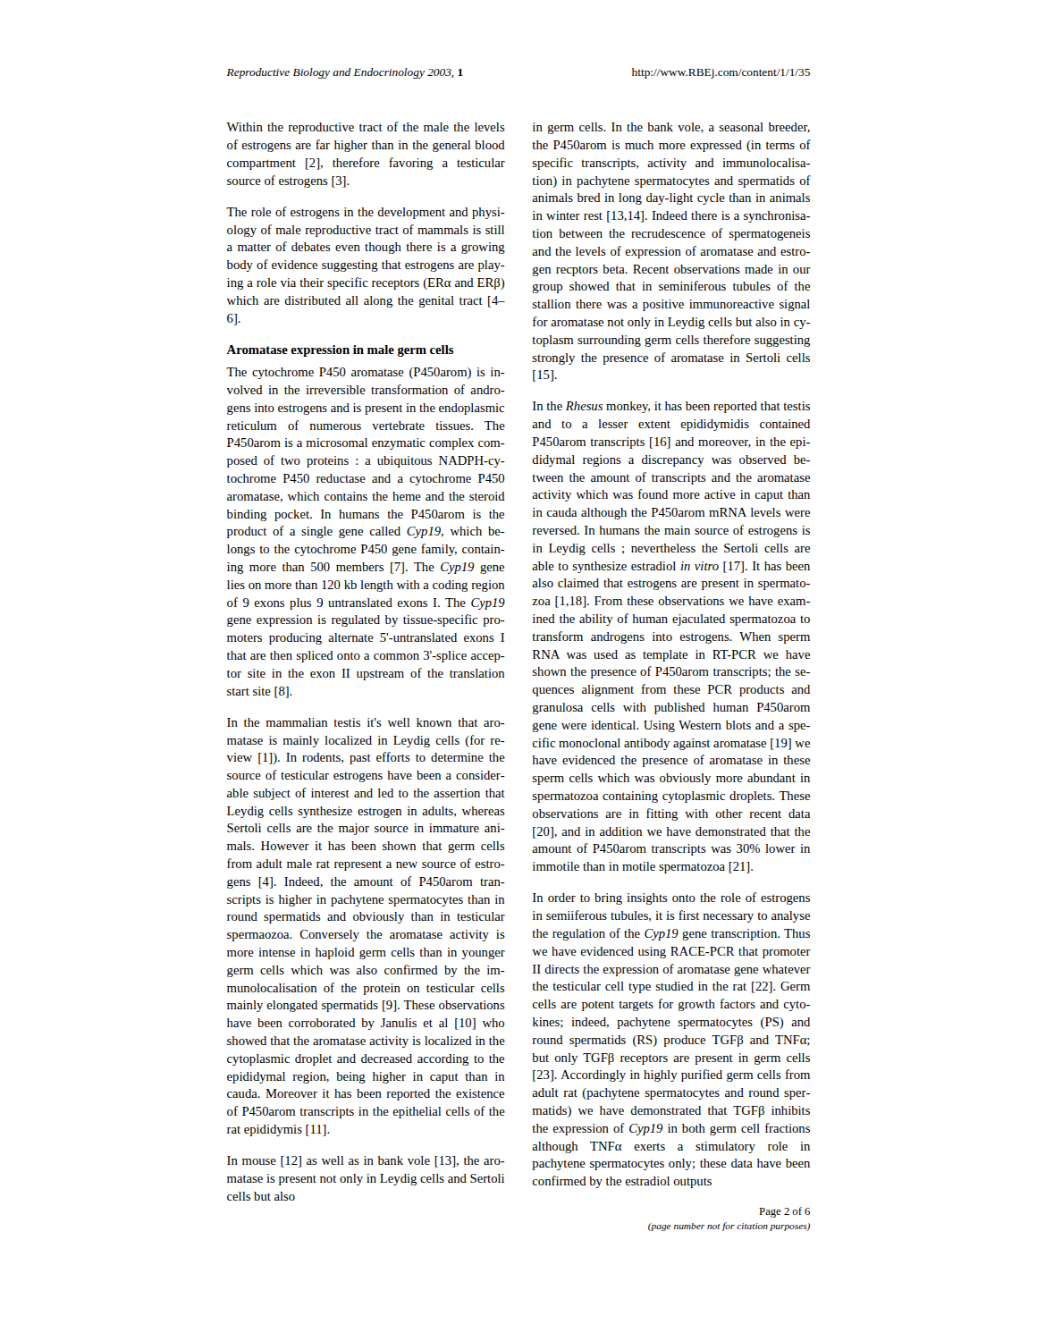Reproductive Biology and Endocrinology 2003, 1
http://www.RBEj.com/content/1/1/35
Within the reproductive tract of the male the levels of estrogens are far higher than in the general blood compartment [2], therefore favoring a testicular source of estrogens [3].
The role of estrogens in the development and physiology of male reproductive tract of mammals is still a matter of debates even though there is a growing body of evidence suggesting that estrogens are playing a role via their specific receptors (ERα and ERβ) which are distributed all along the genital tract [4–6].
Aromatase expression in male germ cells
The cytochrome P450 aromatase (P450arom) is involved in the irreversible transformation of androgens into estrogens and is present in the endoplasmic reticulum of numerous vertebrate tissues. The P450arom is a microsomal enzymatic complex composed of two proteins : a ubiquitous NADPH-cytochrome P450 reductase and a cytochrome P450 aromatase, which contains the heme and the steroid binding pocket. In humans the P450arom is the product of a single gene called Cyp19, which belongs to the cytochrome P450 gene family, containing more than 500 members [7]. The Cyp19 gene lies on more than 120 kb length with a coding region of 9 exons plus 9 untranslated exons I. The Cyp19 gene expression is regulated by tissue-specific promoters producing alternate 5'-untranslated exons I that are then spliced onto a common 3'-splice acceptor site in the exon II upstream of the translation start site [8].
In the mammalian testis it's well known that aromatase is mainly localized in Leydig cells (for review [1]). In rodents, past efforts to determine the source of testicular estrogens have been a considerable subject of interest and led to the assertion that Leydig cells synthesize estrogen in adults, whereas Sertoli cells are the major source in immature animals. However it has been shown that germ cells from adult male rat represent a new source of estrogens [4]. Indeed, the amount of P450arom transcripts is higher in pachytene spermatocytes than in round spermatids and obviously than in testicular spermaozoa. Conversely the aromatase activity is more intense in haploid germ cells than in younger germ cells which was also confirmed by the immunolocalisation of the protein on testicular cells mainly elongated spermatids [9]. These observations have been corroborated by Janulis et al [10] who showed that the aromatase activity is localized in the cytoplasmic droplet and decreased according to the epididymal region, being higher in caput than in cauda. Moreover it has been reported the existence of P450arom transcripts in the epithelial cells of the rat epididymis [11].
In mouse [12] as well as in bank vole [13], the aromatase is present not only in Leydig cells and Sertoli cells but also
in germ cells. In the bank vole, a seasonal breeder, the P450arom is much more expressed (in terms of specific transcripts, activity and immunolocalisation) in pachytene spermatocytes and spermatids of animals bred in long day-light cycle than in animals in winter rest [13,14]. Indeed there is a synchronisation between the recrudescence of spermatogeneis and the levels of expression of aromatase and estrogen recptors beta. Recent observations made in our group showed that in seminiferous tubules of the stallion there was a positive immunoreactive signal for aromatase not only in Leydig cells but also in cytoplasm surrounding germ cells therefore suggesting strongly the presence of aromatase in Sertoli cells [15].
In the Rhesus monkey, it has been reported that testis and to a lesser extent epididymidis contained P450arom transcripts [16] and moreover, in the epididymal regions a discrepancy was observed between the amount of transcripts and the aromatase activity which was found more active in caput than in cauda although the P450arom mRNA levels were reversed. In humans the main source of estrogens is in Leydig cells ; nevertheless the Sertoli cells are able to synthesize estradiol in vitro [17]. It has been also claimed that estrogens are present in spermatozoa [1,18]. From these observations we have examined the ability of human ejaculated spermatozoa to transform androgens into estrogens. When sperm RNA was used as template in RT-PCR we have shown the presence of P450arom transcripts; the sequences alignment from these PCR products and granulosa cells with published human P450arom gene were identical. Using Western blots and a specific monoclonal antibody against aromatase [19] we have evidenced the presence of aromatase in these sperm cells which was obviously more abundant in spermatozoa containing cytoplasmic droplets. These observations are in fitting with other recent data [20], and in addition we have demonstrated that the amount of P450arom transcripts was 30% lower in immotile than in motile spermatozoa [21].
In order to bring insights onto the role of estrogens in semiiferous tubules, it is first necessary to analyse the regulation of the Cyp19 gene transcription. Thus we have evidenced using RACE-PCR that promoter II directs the expression of aromatase gene whatever the testicular cell type studied in the rat [22]. Germ cells are potent targets for growth factors and cytokines; indeed, pachytene spermatocytes (PS) and round spermatids (RS) produce TGFβ and TNFα; but only TGFβ receptors are present in germ cells [23]. Accordingly in highly purified germ cells from adult rat (pachytene spermatocytes and round spermatids) we have demonstrated that TGFβ inhibits the expression of Cyp19 in both germ cell fractions although TNFα exerts a stimulatory role in pachytene spermatocytes only; these data have been confirmed by the estradiol outputs
Page 2 of 6
(page number not for citation purposes)